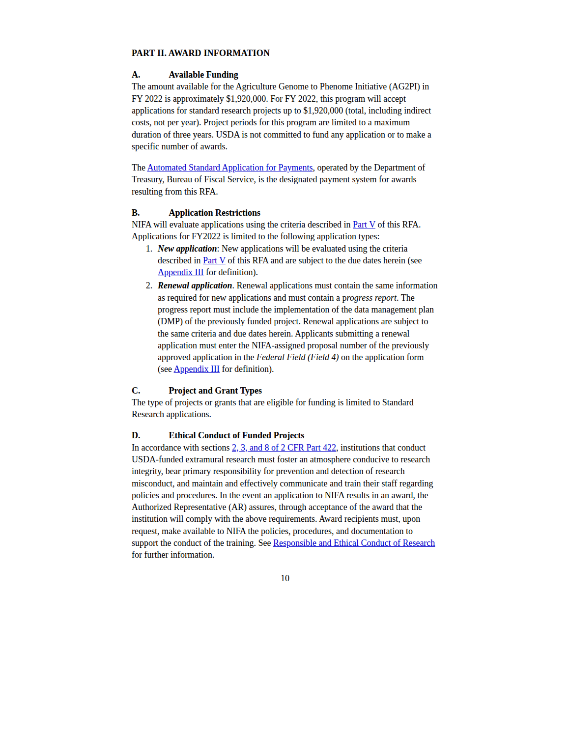PART II. AWARD INFORMATION
A. Available Funding
The amount available for the Agriculture Genome to Phenome Initiative (AG2PI) in FY 2022 is approximately $1,920,000. For FY 2022, this program will accept applications for standard research projects up to $1,920,000 (total, including indirect costs, not per year). Project periods for this program are limited to a maximum duration of three years. USDA is not committed to fund any application or to make a specific number of awards.
The Automated Standard Application for Payments, operated by the Department of Treasury, Bureau of Fiscal Service, is the designated payment system for awards resulting from this RFA.
B. Application Restrictions
NIFA will evaluate applications using the criteria described in Part V of this RFA. Applications for FY2022 is limited to the following application types:
New application: New applications will be evaluated using the criteria described in Part V of this RFA and are subject to the due dates herein (see Appendix III for definition).
Renewal application. Renewal applications must contain the same information as required for new applications and must contain a progress report. The progress report must include the implementation of the data management plan (DMP) of the previously funded project. Renewal applications are subject to the same criteria and due dates herein. Applicants submitting a renewal application must enter the NIFA-assigned proposal number of the previously approved application in the Federal Field (Field 4) on the application form (see Appendix III for definition).
C. Project and Grant Types
The type of projects or grants that are eligible for funding is limited to Standard Research applications.
D. Ethical Conduct of Funded Projects
In accordance with sections 2, 3, and 8 of 2 CFR Part 422, institutions that conduct USDA-funded extramural research must foster an atmosphere conducive to research integrity, bear primary responsibility for prevention and detection of research misconduct, and maintain and effectively communicate and train their staff regarding policies and procedures. In the event an application to NIFA results in an award, the Authorized Representative (AR) assures, through acceptance of the award that the institution will comply with the above requirements. Award recipients must, upon request, make available to NIFA the policies, procedures, and documentation to support the conduct of the training. See Responsible and Ethical Conduct of Research for further information.
10